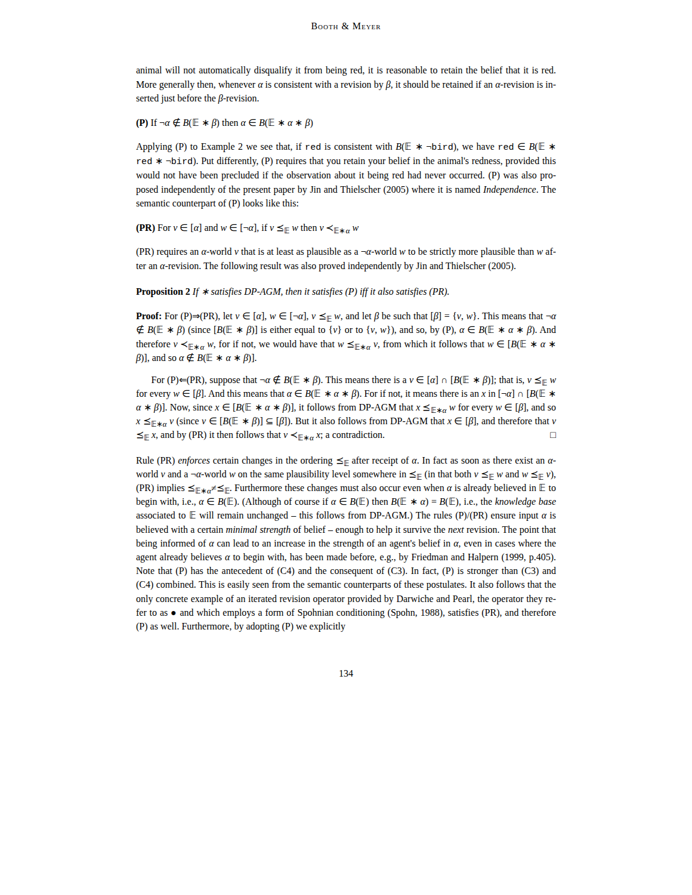Booth & Meyer
animal will not automatically disqualify it from being red, it is reasonable to retain the belief that it is red. More generally then, whenever α is consistent with a revision by β, it should be retained if an α-revision is inserted just before the β-revision.
(P) If ¬α ∉ B(𝔼 ∗ β) then α ∈ B(𝔼 ∗ α ∗ β)
Applying (P) to Example 2 we see that, if red is consistent with B(𝔼 ∗ ¬bird), we have red ∈ B(𝔼 ∗ red ∗ ¬bird). Put differently, (P) requires that you retain your belief in the animal's redness, provided this would not have been precluded if the observation about it being red had never occurred. (P) was also proposed independently of the present paper by Jin and Thielscher (2005) where it is named Independence. The semantic counterpart of (P) looks like this:
(PR) For v ∈ [α] and w ∈ [¬α], if v ⪯𝔼 w then v ≺𝔼∗α w
(PR) requires an α-world v that is at least as plausible as a ¬α-world w to be strictly more plausible than w after an α-revision. The following result was also proved independently by Jin and Thielscher (2005).
Proposition 2 If ∗ satisfies DP-AGM, then it satisfies (P) iff it also satisfies (PR).
Proof: For (P)⇒(PR), let v ∈ [α], w ∈ [¬α], v ⪯𝔼 w, and let β be such that [β] = {v, w}. This means that ¬α ∉ B(𝔼 ∗ β) (since [B(𝔼 ∗ β)] is either equal to {v} or to {v, w}), and so, by (P), α ∈ B(𝔼 ∗ α ∗ β). And therefore v ≺𝔼∗α w, for if not, we would have that w ⪯𝔼∗α v, from which it follows that w ∈ [B(𝔼 ∗ α ∗ β)], and so α ∉ B(𝔼 ∗ α ∗ β)].
For (P)⇐(PR), suppose that ¬α ∉ B(𝔼 ∗ β). This means there is a v ∈ [α] ∩ [B(𝔼 ∗ β)]; that is, v ⪯𝔼 w for every w ∈ [β]. And this means that α ∈ B(𝔼 ∗ α ∗ β). For if not, it means there is an x in [¬α] ∩ [B(𝔼 ∗ α ∗ β)]. Now, since x ∈ [B(𝔼 ∗ α ∗ β)], it follows from DP-AGM that x ⪯𝔼∗α w for every w ∈ [β], and so x ⪯𝔼∗α v (since v ∈ [B(𝔼 ∗ β)] ⊆ [β]). But it also follows from DP-AGM that x ∈ [β], and therefore that v ⪯𝔼 x, and by (PR) it then follows that v ≺𝔼∗α x; a contradiction. □
Rule (PR) enforces certain changes in the ordering ⪯𝔼 after receipt of α. In fact as soon as there exist an α-world v and a ¬α-world w on the same plausibility level somewhere in ⪯𝔼 (in that both v ⪯𝔼 w and w ⪯𝔼 v), (PR) implies ⪯𝔼∗α≠⪯𝔼. Furthermore these changes must also occur even when α is already believed in 𝔼 to begin with, i.e., α ∈ B(𝔼). (Although of course if α ∈ B(𝔼) then B(𝔼 ∗ α) = B(𝔼), i.e., the knowledge base associated to 𝔼 will remain unchanged – this follows from DP-AGM.) The rules (P)/(PR) ensure input α is believed with a certain minimal strength of belief – enough to help it survive the next revision. The point that being informed of α can lead to an increase in the strength of an agent's belief in α, even in cases where the agent already believes α to begin with, has been made before, e.g., by Friedman and Halpern (1999, p.405). Note that (P) has the antecedent of (C4) and the consequent of (C3). In fact, (P) is stronger than (C3) and (C4) combined. This is easily seen from the semantic counterparts of these postulates. It also follows that the only concrete example of an iterated revision operator provided by Darwiche and Pearl, the operator they refer to as ● and which employs a form of Spohnian conditioning (Spohn, 1988), satisfies (PR), and therefore (P) as well. Furthermore, by adopting (P) we explicitly
134